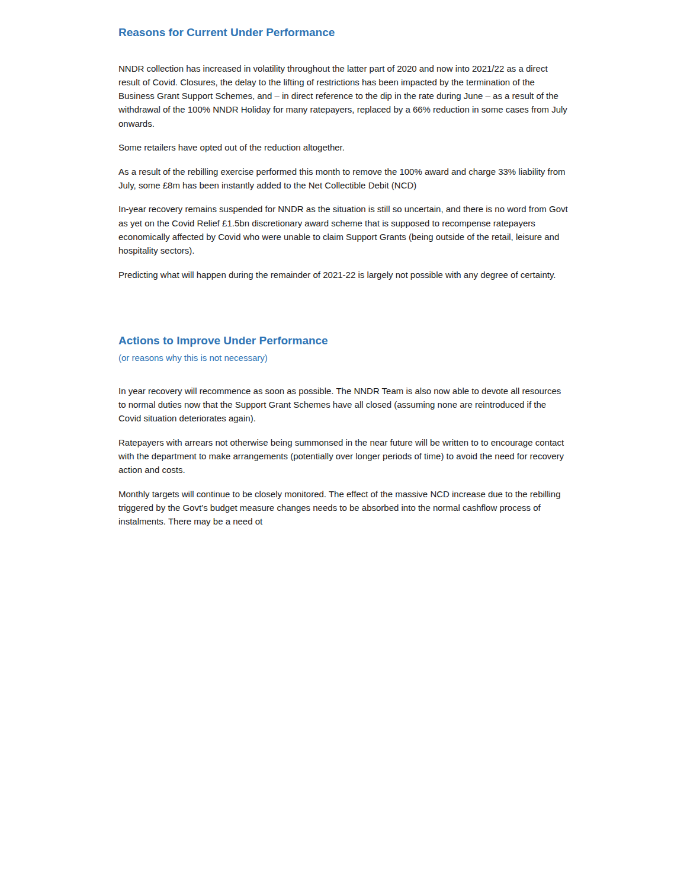Reasons for Current Under Performance
NNDR collection has increased in volatility throughout the latter part of 2020 and now into 2021/22 as a direct result of Covid. Closures, the delay to the lifting of restrictions has been impacted by the termination of the Business Grant Support Schemes, and – in direct reference to the dip in the rate during June – as a result of the withdrawal of the 100% NNDR Holiday for many ratepayers, replaced by a 66% reduction in some cases from July onwards.
Some retailers have opted out of the reduction altogether.
As a result of the rebilling exercise performed this month to remove the 100% award and charge 33% liability from July, some £8m has been instantly added to the Net Collectible Debit (NCD)
In-year recovery remains suspended for NNDR as the situation is still so uncertain, and there is no word from Govt as yet on the Covid Relief £1.5bn discretionary award scheme that is supposed to recompense ratepayers economically affected by Covid who were unable to claim Support Grants (being outside of the retail, leisure and hospitality sectors).
Predicting what will happen during the remainder of 2021-22 is largely not possible with any degree of certainty.
Actions to Improve Under Performance
(or reasons why this is not necessary)
In year recovery will recommence as soon as possible. The NNDR Team is also now able to devote all resources to normal duties now that the Support Grant Schemes have all closed (assuming none are reintroduced if the Covid situation deteriorates again).
Ratepayers with arrears not otherwise being summonsed in the near future will be written to to encourage contact with the department to make arrangements (potentially over longer periods of time) to avoid the need for recovery action and costs.
Monthly targets will continue to be closely monitored. The effect of the massive NCD increase due to the rebilling triggered by the Govt’s budget measure changes needs to be absorbed into the normal cashflow process of instalments. There may be a need ot